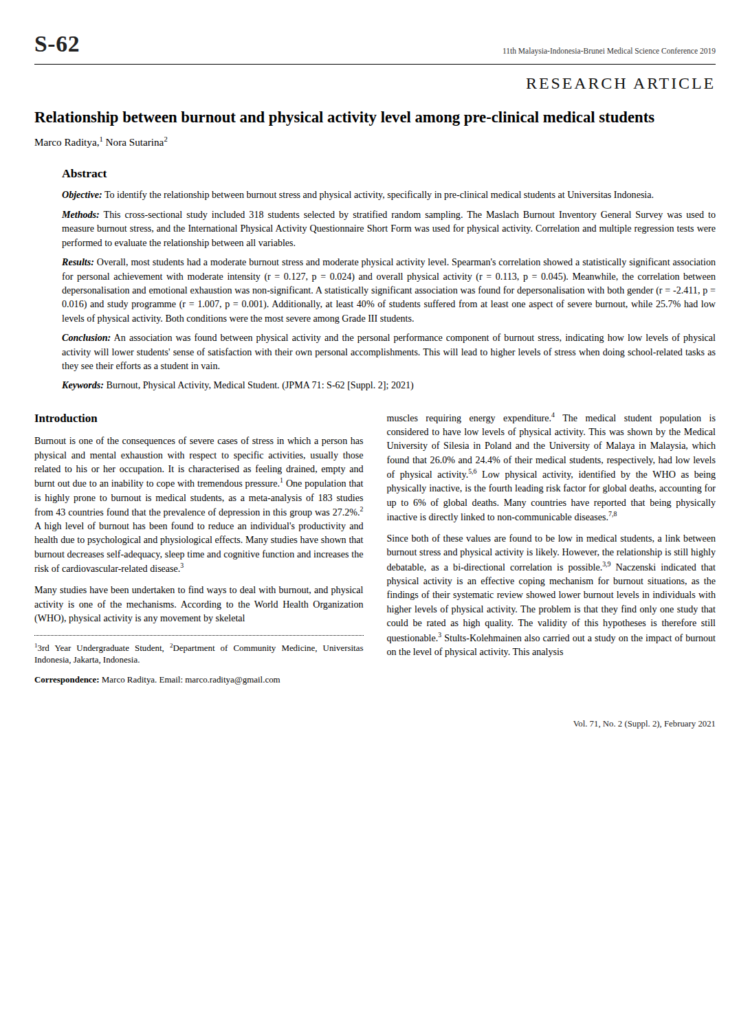S-62
11th Malaysia-Indonesia-Brunei Medical Science Conference 2019
RESEARCH ARTICLE
Relationship between burnout and physical activity level among pre-clinical medical students
Marco Raditya,1 Nora Sutarina2
Abstract
Objective: To identify the relationship between burnout stress and physical activity, specifically in pre-clinical medical students at Universitas Indonesia.
Methods: This cross-sectional study included 318 students selected by stratified random sampling. The Maslach Burnout Inventory General Survey was used to measure burnout stress, and the International Physical Activity Questionnaire Short Form was used for physical activity. Correlation and multiple regression tests were performed to evaluate the relationship between all variables.
Results: Overall, most students had a moderate burnout stress and moderate physical activity level. Spearman's correlation showed a statistically significant association for personal achievement with moderate intensity (r = 0.127, p = 0.024) and overall physical activity (r = 0.113, p = 0.045). Meanwhile, the correlation between depersonalisation and emotional exhaustion was non-significant. A statistically significant association was found for depersonalisation with both gender (r = -2.411, p = 0.016) and study programme (r = 1.007, p = 0.001). Additionally, at least 40% of students suffered from at least one aspect of severe burnout, while 25.7% had low levels of physical activity. Both conditions were the most severe among Grade III students.
Conclusion: An association was found between physical activity and the personal performance component of burnout stress, indicating how low levels of physical activity will lower students' sense of satisfaction with their own personal accomplishments. This will lead to higher levels of stress when doing school-related tasks as they see their efforts as a student in vain.
Keywords: Burnout, Physical Activity, Medical Student. (JPMA 71: S-62 [Suppl. 2]; 2021)
Introduction
Burnout is one of the consequences of severe cases of stress in which a person has physical and mental exhaustion with respect to specific activities, usually those related to his or her occupation. It is characterised as feeling drained, empty and burnt out due to an inability to cope with tremendous pressure.1 One population that is highly prone to burnout is medical students, as a meta-analysis of 183 studies from 43 countries found that the prevalence of depression in this group was 27.2%.2 A high level of burnout has been found to reduce an individual's productivity and health due to psychological and physiological effects. Many studies have shown that burnout decreases self-adequacy, sleep time and cognitive function and increases the risk of cardiovascular-related disease.3
Many studies have been undertaken to find ways to deal with burnout, and physical activity is one of the mechanisms. According to the World Health Organization (WHO), physical activity is any movement by skeletal
13rd Year Undergraduate Student, 2Department of Community Medicine, Universitas Indonesia, Jakarta, Indonesia.
Correspondence: Marco Raditya. Email: marco.raditya@gmail.com
muscles requiring energy expenditure.4 The medical student population is considered to have low levels of physical activity. This was shown by the Medical University of Silesia in Poland and the University of Malaya in Malaysia, which found that 26.0% and 24.4% of their medical students, respectively, had low levels of physical activity.5,6 Low physical activity, identified by the WHO as being physically inactive, is the fourth leading risk factor for global deaths, accounting for up to 6% of global deaths. Many countries have reported that being physically inactive is directly linked to non-communicable diseases.7,8
Since both of these values are found to be low in medical students, a link between burnout stress and physical activity is likely. However, the relationship is still highly debatable, as a bi-directional correlation is possible.3,9 Naczenski indicated that physical activity is an effective coping mechanism for burnout situations, as the findings of their systematic review showed lower burnout levels in individuals with higher levels of physical activity. The problem is that they find only one study that could be rated as high quality. The validity of this hypotheses is therefore still questionable.3 Stults-Kolehmainen also carried out a study on the impact of burnout on the level of physical activity. This analysis
Vol. 71, No. 2 (Suppl. 2), February 2021